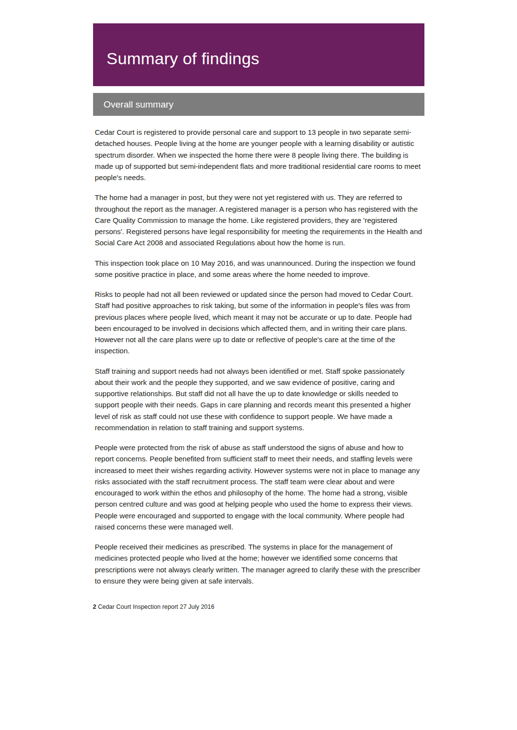Summary of findings
Overall summary
Cedar Court is registered to provide personal care and support to 13 people in two separate semi-detached houses. People living at the home are younger people with a learning disability or autistic spectrum disorder. When we inspected the home there were 8 people living there. The building is made up of supported but semi-independent flats and more traditional residential care rooms to meet people's needs.
The home had a manager in post, but they were not yet registered with us. They are referred to throughout the report as the manager. A registered manager is a person who has registered with the Care Quality Commission to manage the home. Like registered providers, they are 'registered persons'. Registered persons have legal responsibility for meeting the requirements in the Health and Social Care Act 2008 and associated Regulations about how the home is run.
This inspection took place on 10 May 2016, and was unannounced. During the inspection we found some positive practice in place, and some areas where the home needed to improve.
Risks to people had not all been reviewed or updated since the person had moved to Cedar Court. Staff had positive approaches to risk taking, but some of the information in people's files was from previous places where people lived, which meant it may not be accurate or up to date. People had been encouraged to be involved in decisions which affected them, and in writing their care plans. However not all the care plans were up to date or reflective of people's care at the time of the inspection.
Staff training and support needs had not always been identified or met. Staff spoke passionately about their work and the people they supported, and we saw evidence of positive, caring and supportive relationships. But staff did not all have the up to date knowledge or skills needed to support people with their needs. Gaps in care planning and records meant this presented a higher level of risk as staff could not use these with confidence to support people. We have made a recommendation in relation to staff training and support systems.
People were protected from the risk of abuse as staff understood the signs of abuse and how to report concerns. People benefited from sufficient staff to meet their needs, and staffing levels were increased to meet their wishes regarding activity. However systems were not in place to manage any risks associated with the staff recruitment process. The staff team were clear about and were encouraged to work within the ethos and philosophy of the home. The home had a strong, visible person centred culture and was good at helping people who used the home to express their views. People were encouraged and supported to engage with the local community. Where people had raised concerns these were managed well.
People received their medicines as prescribed. The systems in place for the management of medicines protected people who lived at the home; however we identified some concerns that prescriptions were not always clearly written. The manager agreed to clarify these with the prescriber to ensure they were being given at safe intervals.
2 Cedar Court Inspection report 27 July 2016